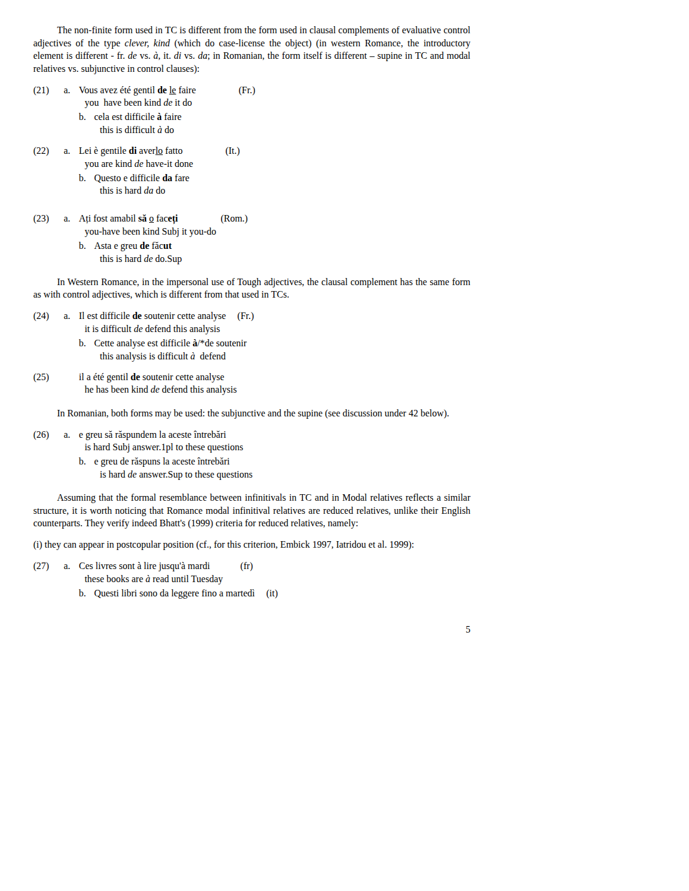The non-finite form used in TC is different from the form used in clausal complements of evaluative control adjectives of the type clever, kind (which do case-license the object) (in western Romance, the introductory element is different - fr. de vs. à, it. di vs. da; in Romanian, the form itself is different – supine in TC and modal relatives vs. subjunctive in control clauses):
(21) a. Vous avez été gentil de le faire(Fr.) you have been kind de it do b. cela est difficile à faire this is difficult à do
(22) a. Lei è gentile di averlo fatto(It.) you are kind de have-it done b. Questo e difficile da fare this is hard da do
(23) a. Ați fost amabil să o faceți(Rom.) you-have been kind Subj it you-do b. Asta e greu de făcut this is hard de do.Sup
In Western Romance, in the impersonal use of Tough adjectives, the clausal complement has the same form as with control adjectives, which is different from that used in TCs.
(24) a. Il est difficile de soutenir cette analyse(Fr.) it is difficult de defend this analysis b. Cette analyse est difficile à/*de soutenir this analysis is difficult à defend
(25) il a été gentil de soutenir cette analyse he has been kind de defend this analysis
In Romanian, both forms may be used: the subjunctive and the supine (see discussion under 42 below).
(26) a. e greu să răspundem la aceste întrebări is hard Subj answer.1pl to these questions b. e greu de răspuns la aceste întrebări is hard de answer.Sup to these questions
Assuming that the formal resemblance between infinitivals in TC and in Modal relatives reflects a similar structure, it is worth noticing that Romance modal infinitival relatives are reduced relatives, unlike their English counterparts. They verify indeed Bhatt's (1999) criteria for reduced relatives, namely:
(i) they can appear in postcopular position (cf., for this criterion, Embick 1997, Iatridou et al. 1999):
(27) a. Ces livres sont à lire jusqu'à mardi(fr) these books are à read until Tuesday b. Questi libri sono da leggere fino a martedì(it)
5